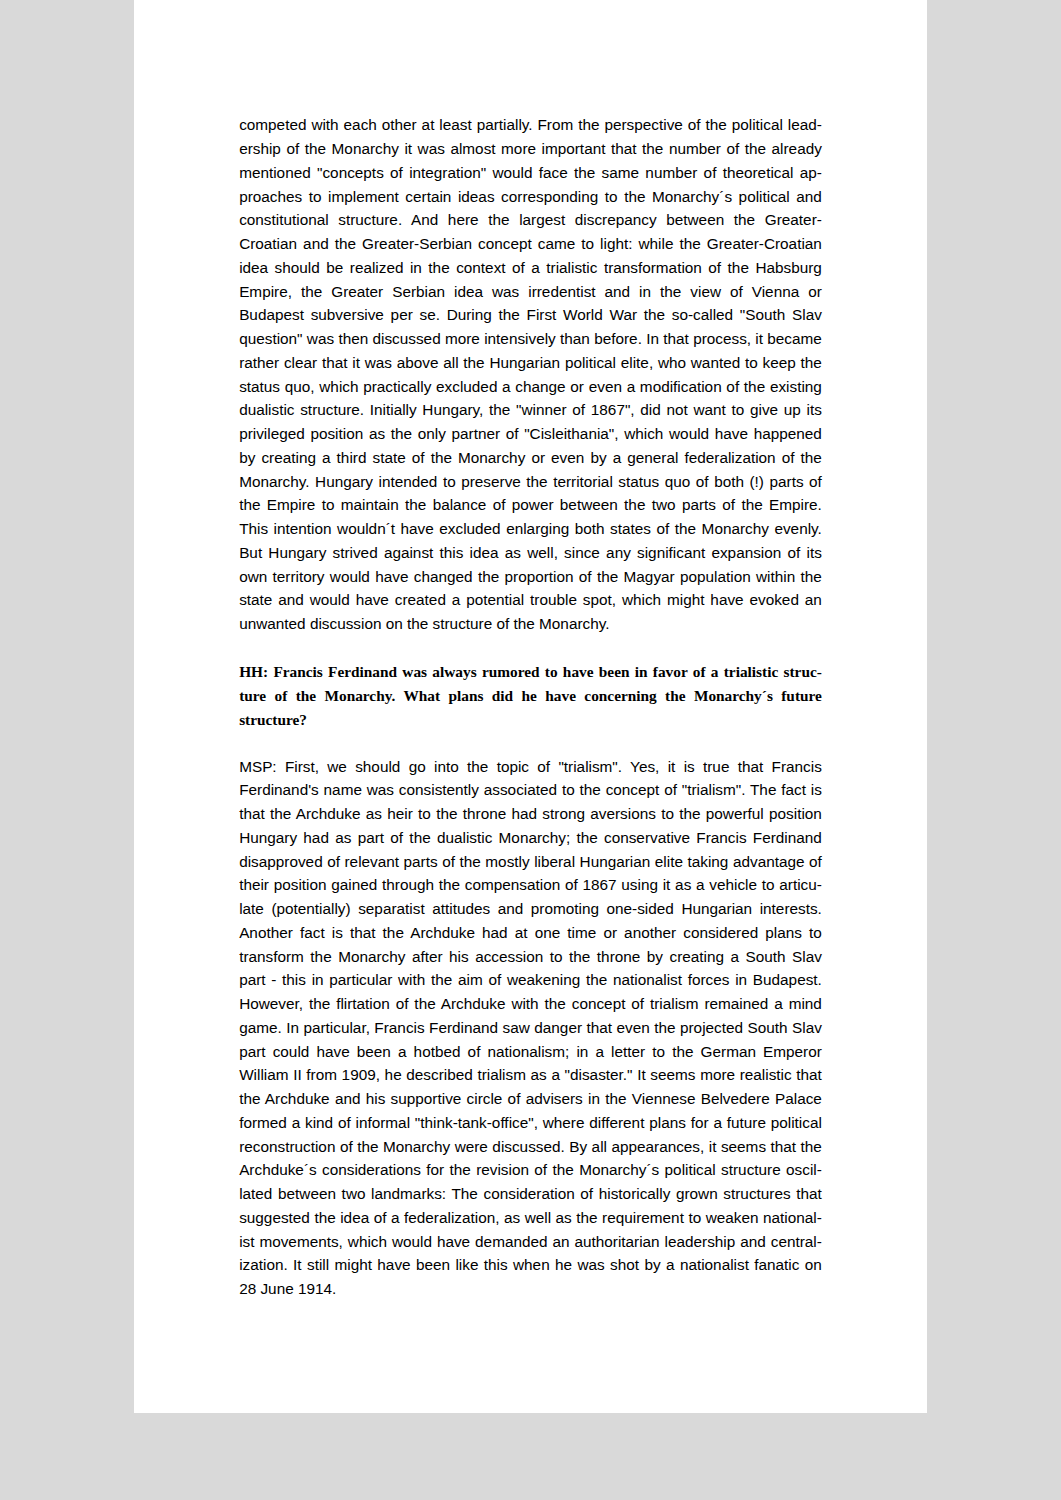competed with each other at least partially. From the perspective of the political leadership of the Monarchy it was almost more important that the number of the already mentioned "concepts of integration" would face the same number of theoretical approaches to implement certain ideas corresponding to the Monarchy´s political and constitutional structure. And here the largest discrepancy between the Greater-Croatian and the Greater-Serbian concept came to light: while the Greater-Croatian idea should be realized in the context of a trialistic transformation of the Habsburg Empire, the Greater Serbian idea was irredentist and in the view of Vienna or Budapest subversive per se. During the First World War the so-called "South Slav question" was then discussed more intensively than before. In that process, it became rather clear that it was above all the Hungarian political elite, who wanted to keep the status quo, which practically excluded a change or even a modification of the existing dualistic structure. Initially Hungary, the "winner of 1867", did not want to give up its privileged position as the only partner of "Cisleithania", which would have happened by creating a third state of the Monarchy or even by a general federalization of the Monarchy. Hungary intended to preserve the territorial status quo of both (!) parts of the Empire to maintain the balance of power between the two parts of the Empire. This intention wouldn´t have excluded enlarging both states of the Monarchy evenly. But Hungary strived against this idea as well, since any significant expansion of its own territory would have changed the proportion of the Magyar population within the state and would have created a potential trouble spot, which might have evoked an unwanted discussion on the structure of the Monarchy.
HH: Francis Ferdinand was always rumored to have been in favor of a trialistic structure of the Monarchy. What plans did he have concerning the Monarchy´s future structure?
MSP: First, we should go into the topic of "trialism". Yes, it is true that Francis Ferdinand's name was consistently associated to the concept of "trialism". The fact is that the Archduke as heir to the throne had strong aversions to the powerful position Hungary had as part of the dualistic Monarchy; the conservative Francis Ferdinand disapproved of relevant parts of the mostly liberal Hungarian elite taking advantage of their position gained through the compensation of 1867 using it as a vehicle to articulate (potentially) separatist attitudes and promoting one-sided Hungarian interests. Another fact is that the Archduke had at one time or another considered plans to transform the Monarchy after his accession to the throne by creating a South Slav part - this in particular with the aim of weakening the nationalist forces in Budapest. However, the flirtation of the Archduke with the concept of trialism remained a mind game. In particular, Francis Ferdinand saw danger that even the projected South Slav part could have been a hotbed of nationalism; in a letter to the German Emperor William II from 1909, he described trialism as a "disaster." It seems more realistic that the Archduke and his supportive circle of advisers in the Viennese Belvedere Palace formed a kind of informal "think-tank-office", where different plans for a future political reconstruction of the Monarchy were discussed. By all appearances, it seems that the Archduke´s considerations for the revision of the Monarchy´s political structure oscillated between two landmarks: The consideration of historically grown structures that suggested the idea of a federalization, as well as the requirement to weaken nationalist movements, which would have demanded an authoritarian leadership and centralization. It still might have been like this when he was shot by a nationalist fanatic on 28 June 1914.